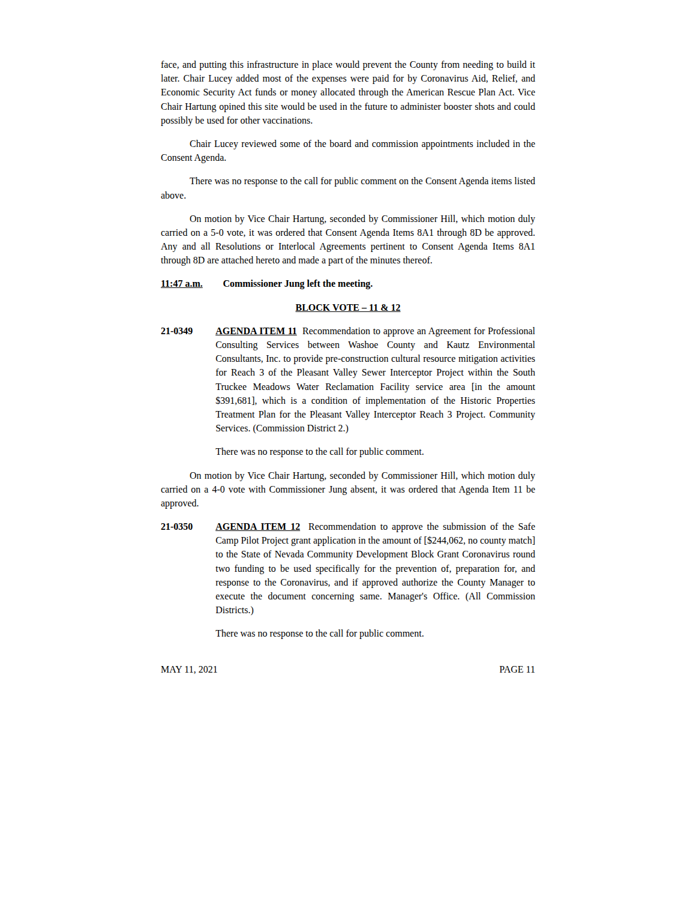face, and putting this infrastructure in place would prevent the County from needing to build it later. Chair Lucey added most of the expenses were paid for by Coronavirus Aid, Relief, and Economic Security Act funds or money allocated through the American Rescue Plan Act. Vice Chair Hartung opined this site would be used in the future to administer booster shots and could possibly be used for other vaccinations.
Chair Lucey reviewed some of the board and commission appointments included in the Consent Agenda.
There was no response to the call for public comment on the Consent Agenda items listed above.
On motion by Vice Chair Hartung, seconded by Commissioner Hill, which motion duly carried on a 5-0 vote, it was ordered that Consent Agenda Items 8A1 through 8D be approved. Any and all Resolutions or Interlocal Agreements pertinent to Consent Agenda Items 8A1 through 8D are attached hereto and made a part of the minutes thereof.
11:47 a.m. Commissioner Jung left the meeting.
BLOCK VOTE – 11 & 12
| 21-0349 | AGENDA ITEM 11 Recommendation to approve an Agreement for Professional Consulting Services between Washoe County and Kautz Environmental Consultants, Inc. to provide pre-construction cultural resource mitigation activities for Reach 3 of the Pleasant Valley Sewer Interceptor Project within the South Truckee Meadows Water Reclamation Facility service area [in the amount $391,681], which is a condition of implementation of the Historic Properties Treatment Plan for the Pleasant Valley Interceptor Reach 3 Project. Community Services. (Commission District 2.) |
| | There was no response to the call for public comment. |
On motion by Vice Chair Hartung, seconded by Commissioner Hill, which motion duly carried on a 4-0 vote with Commissioner Jung absent, it was ordered that Agenda Item 11 be approved.
| 21-0350 | AGENDA ITEM 12 Recommendation to approve the submission of the Safe Camp Pilot Project grant application in the amount of [$244,062, no county match] to the State of Nevada Community Development Block Grant Coronavirus round two funding to be used specifically for the prevention of, preparation for, and response to the Coronavirus, and if approved authorize the County Manager to execute the document concerning same. Manager's Office. (All Commission Districts.) |
| | There was no response to the call for public comment. |
MAY 11, 2021 PAGE 11